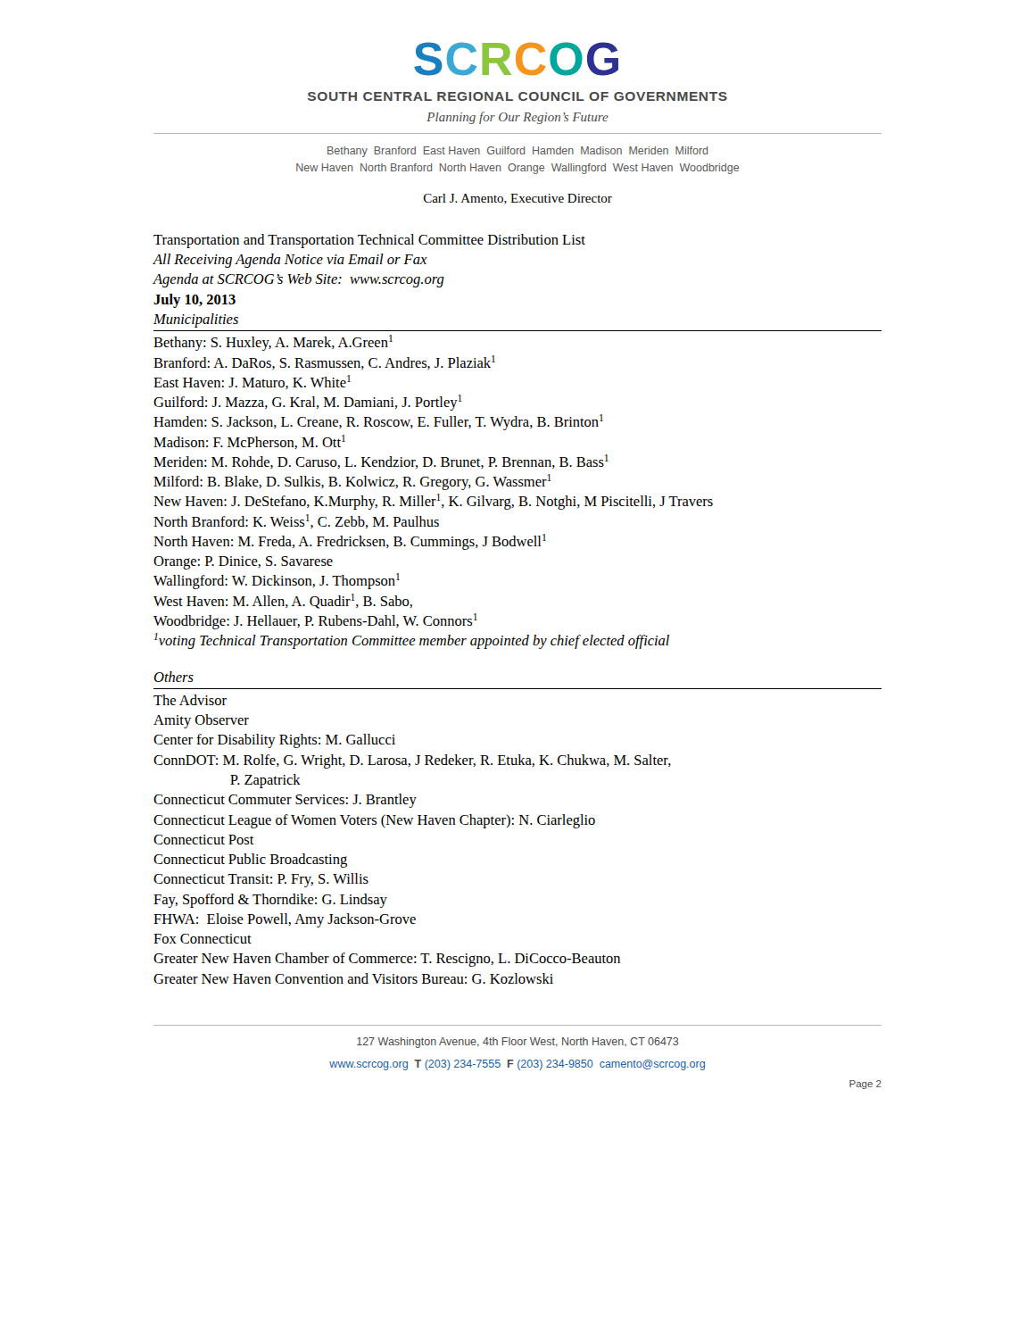SCRCOG
SOUTH CENTRAL REGIONAL COUNCIL OF GOVERNMENTS
Planning for Our Region’s Future
Bethany Branford East Haven Guilford Hamden Madison Meriden Milford
New Haven North Branford North Haven Orange Wallingford West Haven Woodbridge
Carl J. Amento, Executive Director
Transportation and Transportation Technical Committee Distribution List
All Receiving Agenda Notice via Email or Fax
Agenda at SCRCOG’s Web Site: www.scrcog.org
July 10, 2013
Municipalities
Bethany: S. Huxley, A. Marek, A.Green1
Branford: A. DaRos, S. Rasmussen, C. Andres, J. Plaziak1
East Haven: J. Maturo, K. White1
Guilford: J. Mazza, G. Kral, M. Damiani, J. Portley1
Hamden: S. Jackson, L. Creane, R. Roscow, E. Fuller, T. Wydra, B. Brinton1
Madison: F. McPherson, M. Ott1
Meriden: M. Rohde, D. Caruso, L. Kendzior, D. Brunet, P. Brennan, B. Bass1
Milford: B. Blake, D. Sulkis, B. Kolwicz, R. Gregory, G. Wassmer1
New Haven: J. DeStefano, K.Murphy, R. Miller1, K. Gilvarg, B. Notghi, M Piscitelli, J Travers
North Branford: K. Weiss1, C. Zebb, M. Paulhus
North Haven: M. Freda, A. Fredricksen, B. Cummings, J Bodwell1
Orange: P. Dinice, S. Savarese
Wallingford: W. Dickinson, J. Thompson1
West Haven: M. Allen, A. Quadir1, B. Sabo,
Woodbridge: J. Hellauer, P. Rubens-Dahl, W. Connors1
1voting Technical Transportation Committee member appointed by chief elected official
Others
The Advisor
Amity Observer
Center for Disability Rights: M. Gallucci
ConnDOT: M. Rolfe, G. Wright, D. Larosa, J Redeker, R. Etuka, K. Chukwa, M. Salter,
P. Zapatrick
Connecticut Commuter Services: J. Brantley
Connecticut League of Women Voters (New Haven Chapter): N. Ciarleglio
Connecticut Post
Connecticut Public Broadcasting
Connecticut Transit: P. Fry, S. Willis
Fay, Spofford & Thorndike: G. Lindsay
FHWA: Eloise Powell, Amy Jackson-Grove
Fox Connecticut
Greater New Haven Chamber of Commerce: T. Rescigno, L. DiCocco-Beauton
Greater New Haven Convention and Visitors Bureau: G. Kozlowski
127 Washington Avenue, 4th Floor West, North Haven, CT 06473
www.scrcog.org T (203) 234-7555 F (203) 234-9850 camento@scrcog.org
Page 2